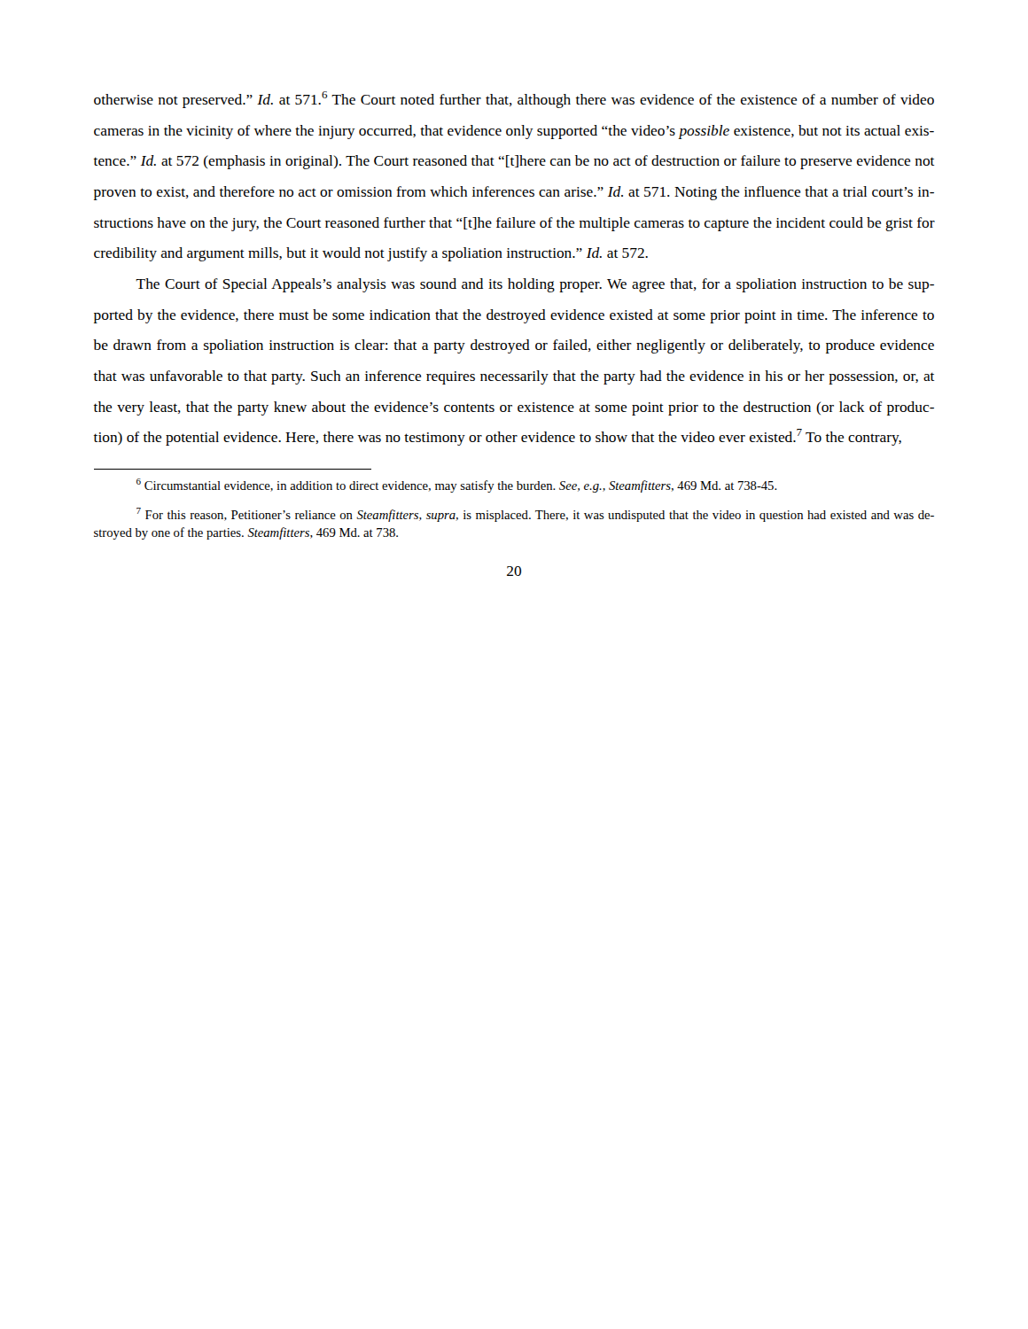otherwise not preserved.” Id. at 571.6 The Court noted further that, although there was evidence of the existence of a number of video cameras in the vicinity of where the injury occurred, that evidence only supported “the video’s possible existence, but not its actual existence.” Id. at 572 (emphasis in original). The Court reasoned that “[t]here can be no act of destruction or failure to preserve evidence not proven to exist, and therefore no act or omission from which inferences can arise.” Id. at 571. Noting the influence that a trial court’s instructions have on the jury, the Court reasoned further that “[t]he failure of the multiple cameras to capture the incident could be grist for credibility and argument mills, but it would not justify a spoliation instruction.” Id. at 572.
The Court of Special Appeals’s analysis was sound and its holding proper. We agree that, for a spoliation instruction to be supported by the evidence, there must be some indication that the destroyed evidence existed at some prior point in time. The inference to be drawn from a spoliation instruction is clear: that a party destroyed or failed, either negligently or deliberately, to produce evidence that was unfavorable to that party. Such an inference requires necessarily that the party had the evidence in his or her possession, or, at the very least, that the party knew about the evidence’s contents or existence at some point prior to the destruction (or lack of production) of the potential evidence. Here, there was no testimony or other evidence to show that the video ever existed.7 To the contrary,
6 Circumstantial evidence, in addition to direct evidence, may satisfy the burden. See, e.g., Steamfitters, 469 Md. at 738-45.
7 For this reason, Petitioner’s reliance on Steamfitters, supra, is misplaced. There, it was undisputed that the video in question had existed and was destroyed by one of the parties. Steamfitters, 469 Md. at 738.
20